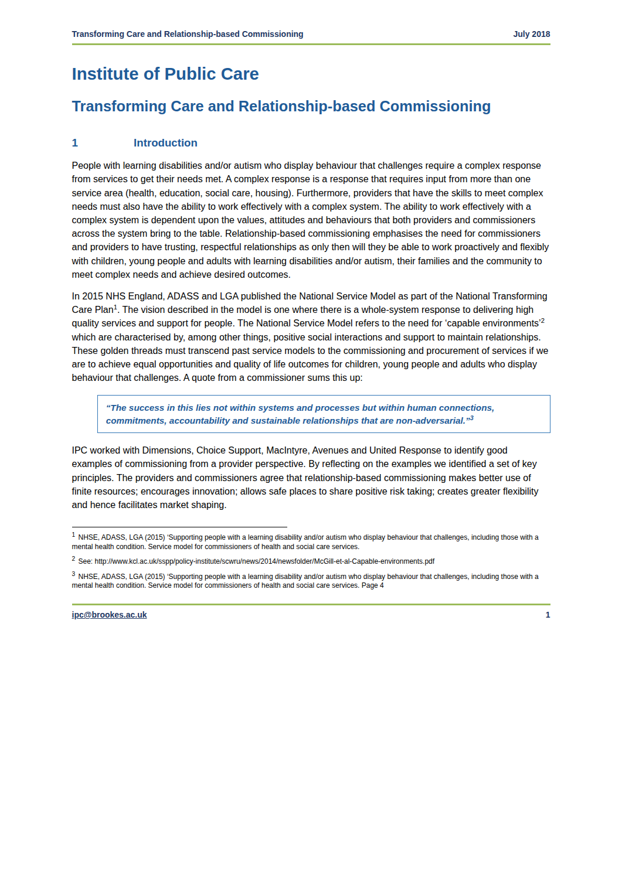Transforming Care and Relationship-based Commissioning
July 2018
Institute of Public Care
Transforming Care and Relationship-based Commissioning
1 Introduction
People with learning disabilities and/or autism who display behaviour that challenges require a complex response from services to get their needs met. A complex response is a response that requires input from more than one service area (health, education, social care, housing). Furthermore, providers that have the skills to meet complex needs must also have the ability to work effectively with a complex system. The ability to work effectively with a complex system is dependent upon the values, attitudes and behaviours that both providers and commissioners across the system bring to the table. Relationship-based commissioning emphasises the need for commissioners and providers to have trusting, respectful relationships as only then will they be able to work proactively and flexibly with children, young people and adults with learning disabilities and/or autism, their families and the community to meet complex needs and achieve desired outcomes.
In 2015 NHS England, ADASS and LGA published the National Service Model as part of the National Transforming Care Plan1. The vision described in the model is one where there is a whole-system response to delivering high quality services and support for people. The National Service Model refers to the need for ‘capable environments’2 which are characterised by, among other things, positive social interactions and support to maintain relationships. These golden threads must transcend past service models to the commissioning and procurement of services if we are to achieve equal opportunities and quality of life outcomes for children, young people and adults who display behaviour that challenges. A quote from a commissioner sums this up:
“The success in this lies not within systems and processes but within human connections, commitments, accountability and sustainable relationships that are non-adversarial.”3
IPC worked with Dimensions, Choice Support, MacIntyre, Avenues and United Response to identify good examples of commissioning from a provider perspective. By reflecting on the examples we identified a set of key principles. The providers and commissioners agree that relationship-based commissioning makes better use of finite resources; encourages innovation; allows safe places to share positive risk taking; creates greater flexibility and hence facilitates market shaping.
1 NHSE, ADASS, LGA (2015) ‘Supporting people with a learning disability and/or autism who display behaviour that challenges, including those with a mental health condition. Service model for commissioners of health and social care services.
2 See: http://www.kcl.ac.uk/sspp/policy-institute/scwru/news/2014/newsfolder/McGill-et-al-Capable-environments.pdf
3 NHSE, ADASS, LGA (2015) ‘Supporting people with a learning disability and/or autism who display behaviour that challenges, including those with a mental health condition. Service model for commissioners of health and social care services. Page 4
ipc@brookes.ac.uk
1